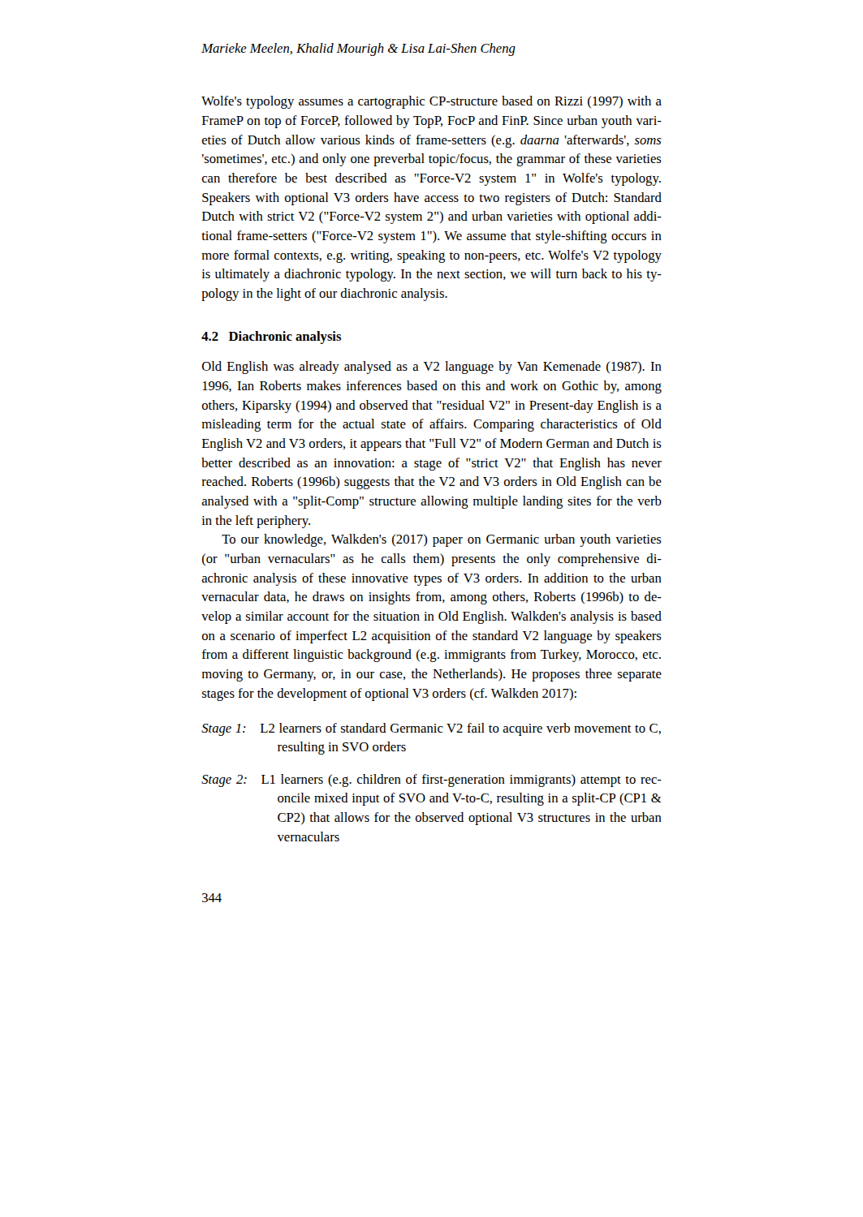Marieke Meelen, Khalid Mourigh & Lisa Lai-Shen Cheng
Wolfe's typology assumes a cartographic CP-structure based on Rizzi (1997) with a FrameP on top of ForceP, followed by TopP, FocP and FinP. Since urban youth varieties of Dutch allow various kinds of frame-setters (e.g. daarna 'afterwards', soms 'sometimes', etc.) and only one preverbal topic/focus, the grammar of these varieties can therefore be best described as "Force-V2 system 1" in Wolfe's typology. Speakers with optional V3 orders have access to two registers of Dutch: Standard Dutch with strict V2 ("Force-V2 system 2") and urban varieties with optional additional frame-setters ("Force-V2 system 1"). We assume that style-shifting occurs in more formal contexts, e.g. writing, speaking to non-peers, etc. Wolfe's V2 typology is ultimately a diachronic typology. In the next section, we will turn back to his typology in the light of our diachronic analysis.
4.2 Diachronic analysis
Old English was already analysed as a V2 language by Van Kemenade (1987). In 1996, Ian Roberts makes inferences based on this and work on Gothic by, among others, Kiparsky (1994) and observed that "residual V2" in Present-day English is a misleading term for the actual state of affairs. Comparing characteristics of Old English V2 and V3 orders, it appears that "Full V2" of Modern German and Dutch is better described as an innovation: a stage of "strict V2" that English has never reached. Roberts (1996b) suggests that the V2 and V3 orders in Old English can be analysed with a "split-Comp" structure allowing multiple landing sites for the verb in the left periphery.
To our knowledge, Walkden's (2017) paper on Germanic urban youth varieties (or "urban vernaculars" as he calls them) presents the only comprehensive diachronic analysis of these innovative types of V3 orders. In addition to the urban vernacular data, he draws on insights from, among others, Roberts (1996b) to develop a similar account for the situation in Old English. Walkden's analysis is based on a scenario of imperfect L2 acquisition of the standard V2 language by speakers from a different linguistic background (e.g. immigrants from Turkey, Morocco, etc. moving to Germany, or, in our case, the Netherlands). He proposes three separate stages for the development of optional V3 orders (cf. Walkden 2017):
Stage 1: L2 learners of standard Germanic V2 fail to acquire verb movement to C, resulting in SVO orders
Stage 2: L1 learners (e.g. children of first-generation immigrants) attempt to reconcile mixed input of SVO and V-to-C, resulting in a split-CP (CP1 & CP2) that allows for the observed optional V3 structures in the urban vernaculars
344